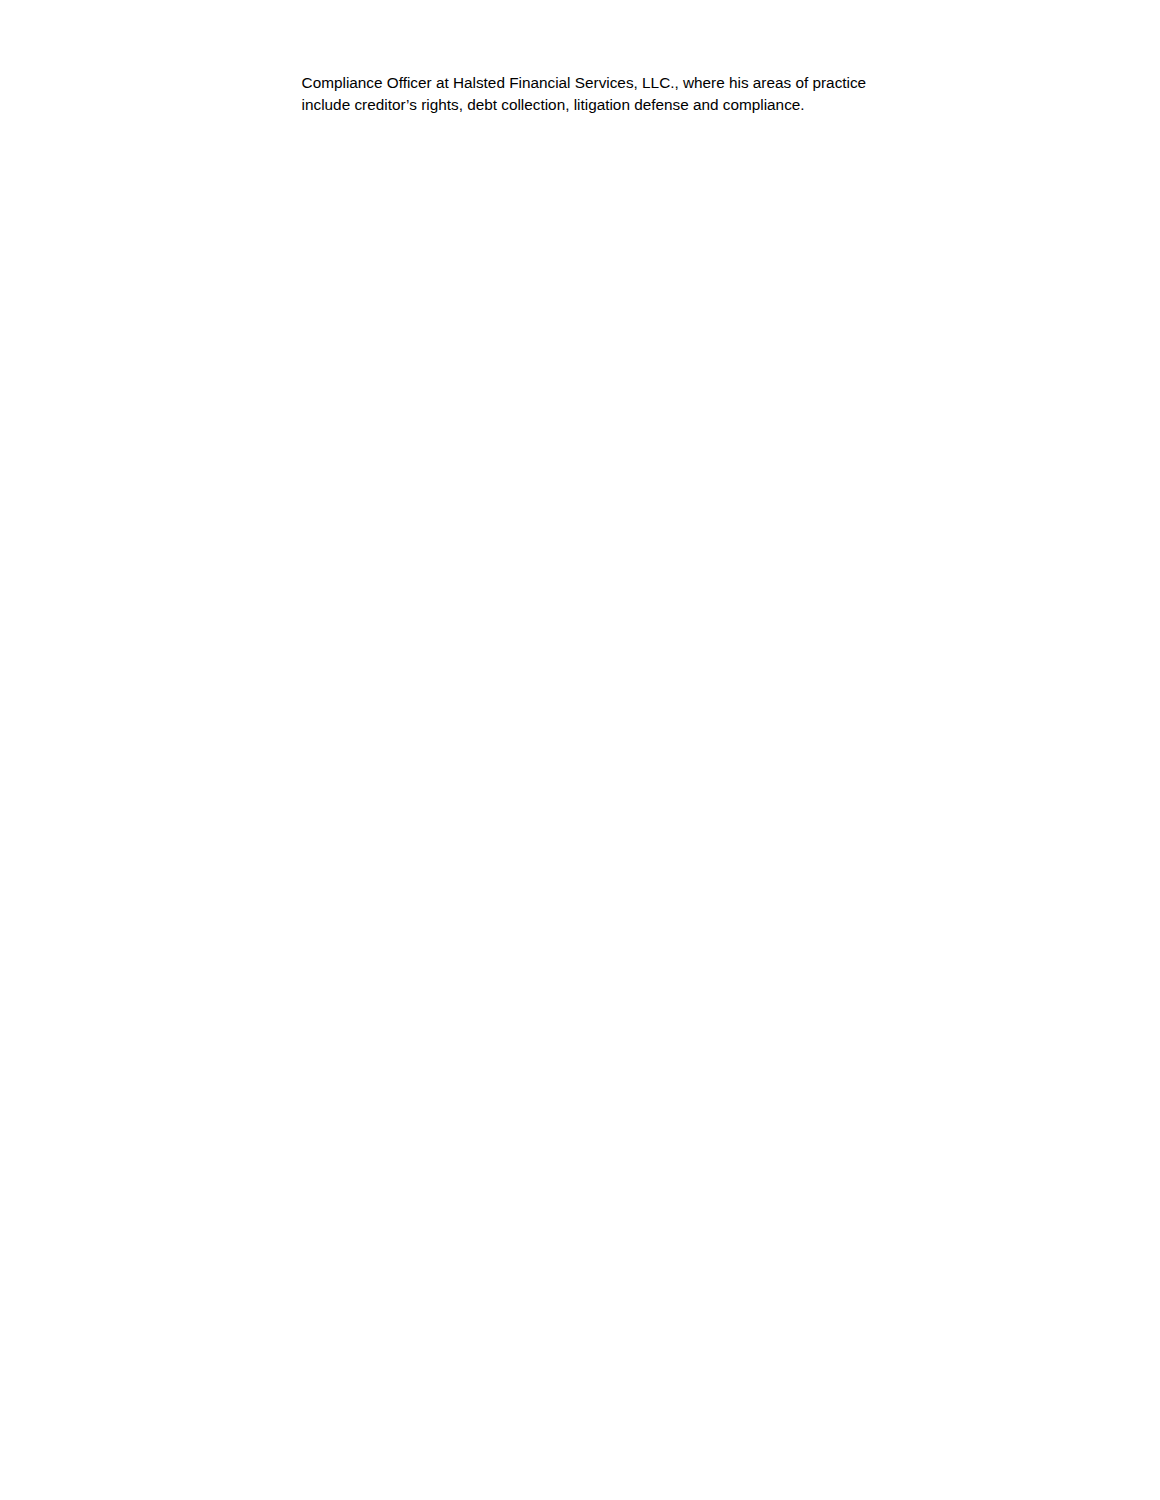Compliance Officer at Halsted Financial Services, LLC., where his areas of practice include creditor’s rights, debt collection, litigation defense and compliance.